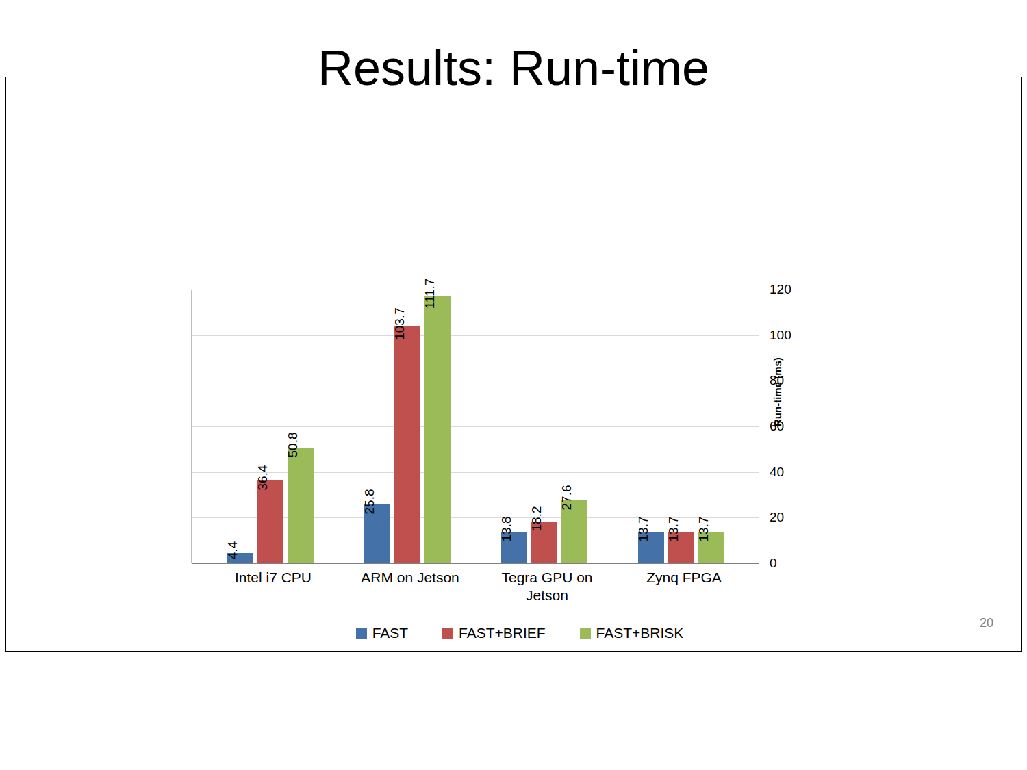Results: Run-time
4.4
36.4
50.8
25.8
103.7
111.7
13.8
18.2
27.6
13.7
13.7
13.7
120
100
80
60
40
20
0
Run-time (ms)
Intel i7 CPU
ARM on Jetson
Tegra GPU on
Jetson
Zynq FPGA
FAST FAST+BRIEF FAST+BRISK
20